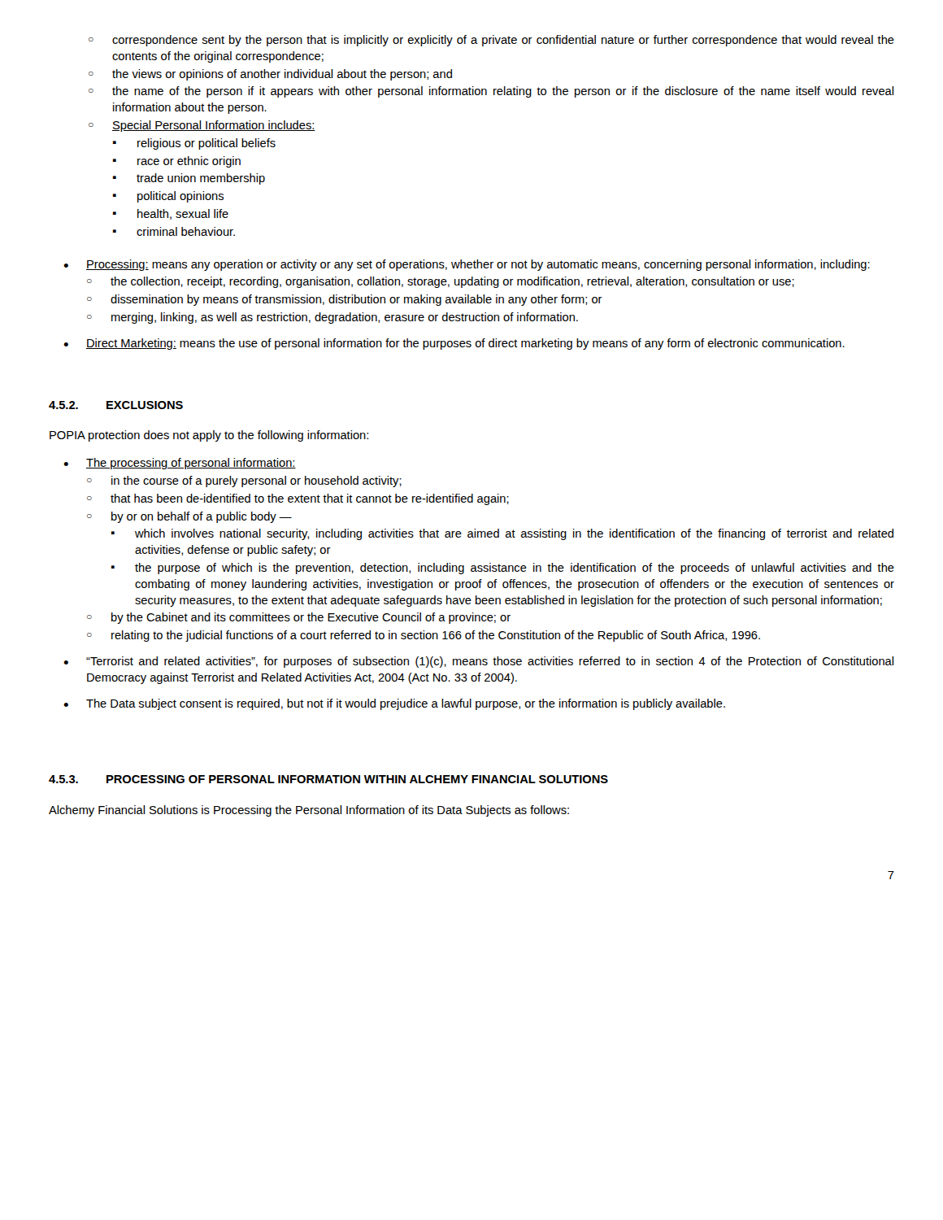correspondence sent by the person that is implicitly or explicitly of a private or confidential nature or further correspondence that would reveal the contents of the original correspondence;
the views or opinions of another individual about the person; and
the name of the person if it appears with other personal information relating to the person or if the disclosure of the name itself would reveal information about the person.
Special Personal Information includes:
religious or political beliefs
race or ethnic origin
trade union membership
political opinions
health, sexual life
criminal behaviour.
Processing: means any operation or activity or any set of operations, whether or not by automatic means, concerning personal information, including:
the collection, receipt, recording, organisation, collation, storage, updating or modification, retrieval, alteration, consultation or use;
dissemination by means of transmission, distribution or making available in any other form; or
merging, linking, as well as restriction, degradation, erasure or destruction of information.
Direct Marketing: means the use of personal information for the purposes of direct marketing by means of any form of electronic communication.
4.5.2. EXCLUSIONS
POPIA protection does not apply to the following information:
The processing of personal information:
in the course of a purely personal or household activity;
that has been de-identified to the extent that it cannot be re-identified again;
by or on behalf of a public body —
which involves national security, including activities that are aimed at assisting in the identification of the financing of terrorist and related activities, defense or public safety; or
the purpose of which is the prevention, detection, including assistance in the identification of the proceeds of unlawful activities and the combating of money laundering activities, investigation or proof of offences, the prosecution of offenders or the execution of sentences or security measures, to the extent that adequate safeguards have been established in legislation for the protection of such personal information;
by the Cabinet and its committees or the Executive Council of a province; or
relating to the judicial functions of a court referred to in section 166 of the Constitution of the Republic of South Africa, 1996.
“Terrorist and related activities”, for purposes of subsection (1)(c), means those activities referred to in section 4 of the Protection of Constitutional Democracy against Terrorist and Related Activities Act, 2004 (Act No. 33 of 2004).
The Data subject consent is required, but not if it would prejudice a lawful purpose, or the information is publicly available.
4.5.3. PROCESSING OF PERSONAL INFORMATION WITHIN ALCHEMY FINANCIAL SOLUTIONS
Alchemy Financial Solutions is Processing the Personal Information of its Data Subjects as follows:
7